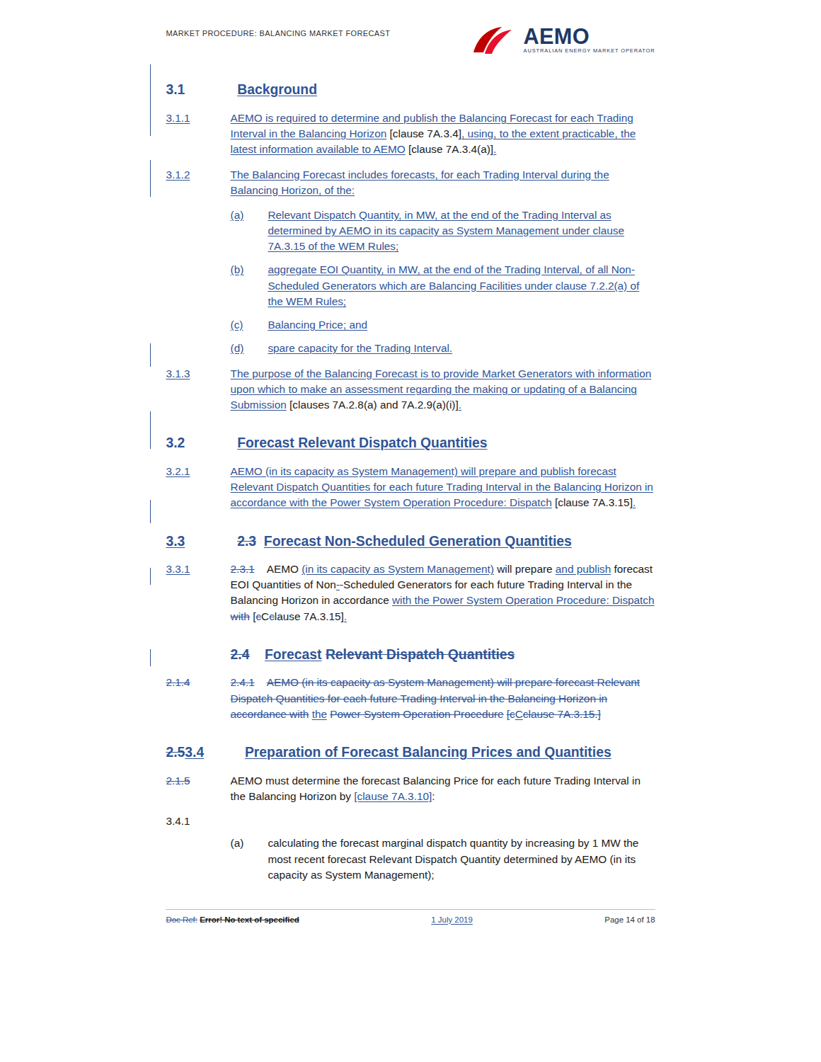Market Procedure: Balancing Market Forecast
AEMO
Australian Energy Market Operator
3.1 Background
3.1.1
AEMO is required to determine and publish the Balancing Forecast for each Trading Interval in the Balancing Horizon [clause 7A.3.4], using, to the extent practicable, the latest information available to AEMO [clause 7A.3.4(a)].
3.1.2
The Balancing Forecast includes forecasts, for each Trading Interval during the Balancing Horizon, of the:
(a) Relevant Dispatch Quantity, in MW, at the end of the Trading Interval as determined by AEMO in its capacity as System Management under clause 7A.3.15 of the WEM Rules;
(b) aggregate EOI Quantity, in MW, at the end of the Trading Interval, of all Non-Scheduled Generators which are Balancing Facilities under clause 7.2.2(a) of the WEM Rules;
(c) Balancing Price; and
(d) spare capacity for the Trading Interval.
3.1.3
The purpose of the Balancing Forecast is to provide Market Generators with information upon which to make an assessment regarding the making or updating of a Balancing Submission [clauses 7A.2.8(a) and 7A.2.9(a)(i)].
3.2 Forecast Relevant Dispatch Quantities
3.2.1
AEMO (in its capacity as System Management) will prepare and publish forecast Relevant Dispatch Quantities for each future Trading Interval in the Balancing Horizon in accordance with the Power System Operation Procedure: Dispatch [clause 7A.3.15].
3.32.3 Forecast Non-Scheduled Generation Quantities
3.3.1
2.3.1 AEMO (in its capacity as System Management) will prepare and publish forecast EOI Quantities of Non--Scheduled Generators for each future Trading Interval in the Balancing Horizon in accordance with the Power System Operation Procedure: Dispatch with [cCclause 7A.3.15].
2.4 Forecast Relevant Dispatch Quantities
2.1.4
2.4.1 AEMO (in its capacity as System Management) will prepare forecast Relevant Dispatch Quantities for each future Trading Interval in the Balancing Horizon in accordance with the Power System Operation Procedure [c Cclause 7A.3.15.]
2.53.4 Preparation of Forecast Balancing Prices and Quantities
2.1.5
AEMO must determine the forecast Balancing Price for each future Trading Interval in the Balancing Horizon by [clause 7A.3.10]:
3.4.1
(a) calculating the forecast marginal dispatch quantity by increasing by 1 MW the most recent forecast Relevant Dispatch Quantity determined by AEMO (in its capacity as System Management);
Doc Ref: Error! No text of specified
1 July 2019
Page 14 of 18